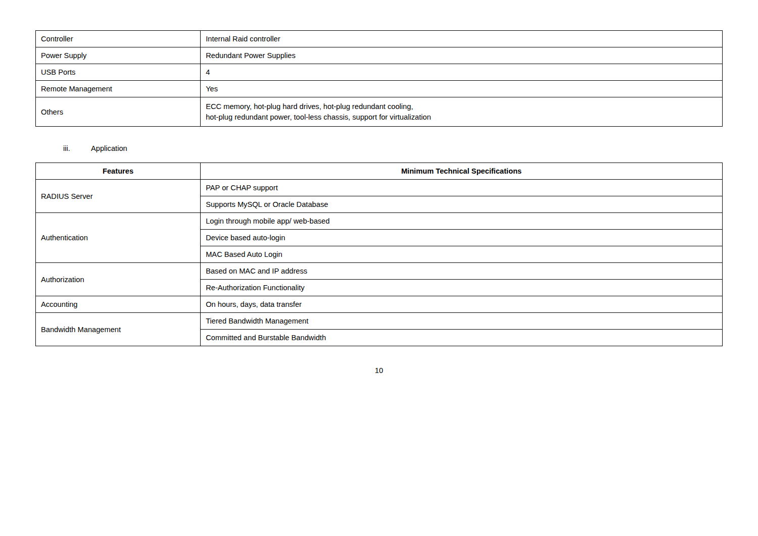| Controller | Internal Raid controller |
| Power Supply | Redundant Power Supplies |
| USB Ports | 4 |
| Remote Management | Yes |
| Others | ECC memory, hot-plug hard drives, hot-plug redundant cooling, hot-plug redundant power, tool-less chassis, support for virtualization |
iii. Application
| Features | Minimum Technical Specifications |
| --- | --- |
| RADIUS Server | PAP or CHAP support |
| Supports MySQL or Oracle Database |
| Authentication | Login through mobile app/ web-based |
| Device based auto-login |
| MAC Based Auto Login |
| Authorization | Based on MAC and IP address |
| Re-Authorization Functionality |
| Accounting | On hours, days, data transfer |
| Bandwidth Management | Tiered Bandwidth Management |
| Committed and Burstable Bandwidth |
10